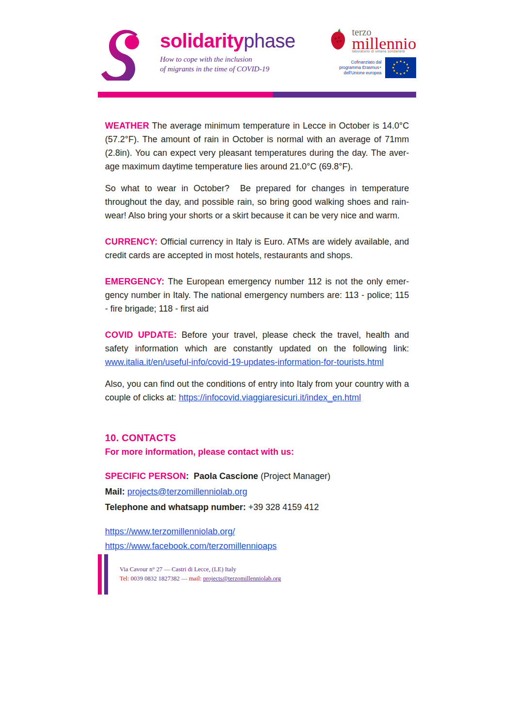solidarity phase
How to cope with the inclusion
of migrants in the time of COVID-19
terzo
millennio
laboratorio di umana solidarietà
Cofinanziato dal
programma Erasmus+
dell'Unione europea
WEATHER The average minimum temperature in Lecce in October is 14.0°C (57.2°F). The amount of rain in October is normal with an average of 71mm (2.8in). You can expect very pleasant temperatures during the day. The average maximum daytime temperature lies around 21.0°C (69.8°F).
So what to wear in October? Be prepared for changes in temperature throughout the day, and possible rain, so bring good walking shoes and rainwear! Also bring your shorts or a skirt because it can be very nice and warm.
CURRENCY: Official currency in Italy is Euro. ATMs are widely available, and credit cards are accepted in most hotels, restaurants and shops.
EMERGENCY: The European emergency number 112 is not the only emergency number in Italy. The national emergency numbers are: 113 - police; 115 - fire brigade; 118 - first aid
COVID UPDATE: Before your travel, please check the travel, health and safety information which are constantly updated on the following link: www.italia.it/en/useful-info/covid-19-updates-information-for-tourists.html
Also, you can find out the conditions of entry into Italy from your country with a couple of clicks at: https://infocovid.viaggiaresicuri.it/index_en.html
10. CONTACTS
For more information, please contact with us:
SPECIFIC PERSON: Paola Cascione (Project Manager)
Mail: projects@terzomillenniolab.org
Telephone and whatsapp number: +39 328 4159 412
https://www.terzomillenniolab.org/ https://www.facebook.com/terzomillennioaps
Via Cavour n° 27 — Castri di Lecce, (LE) Italy
Tel: 0039 0832 1827382 — mail: projects@terzomillenniolab.org